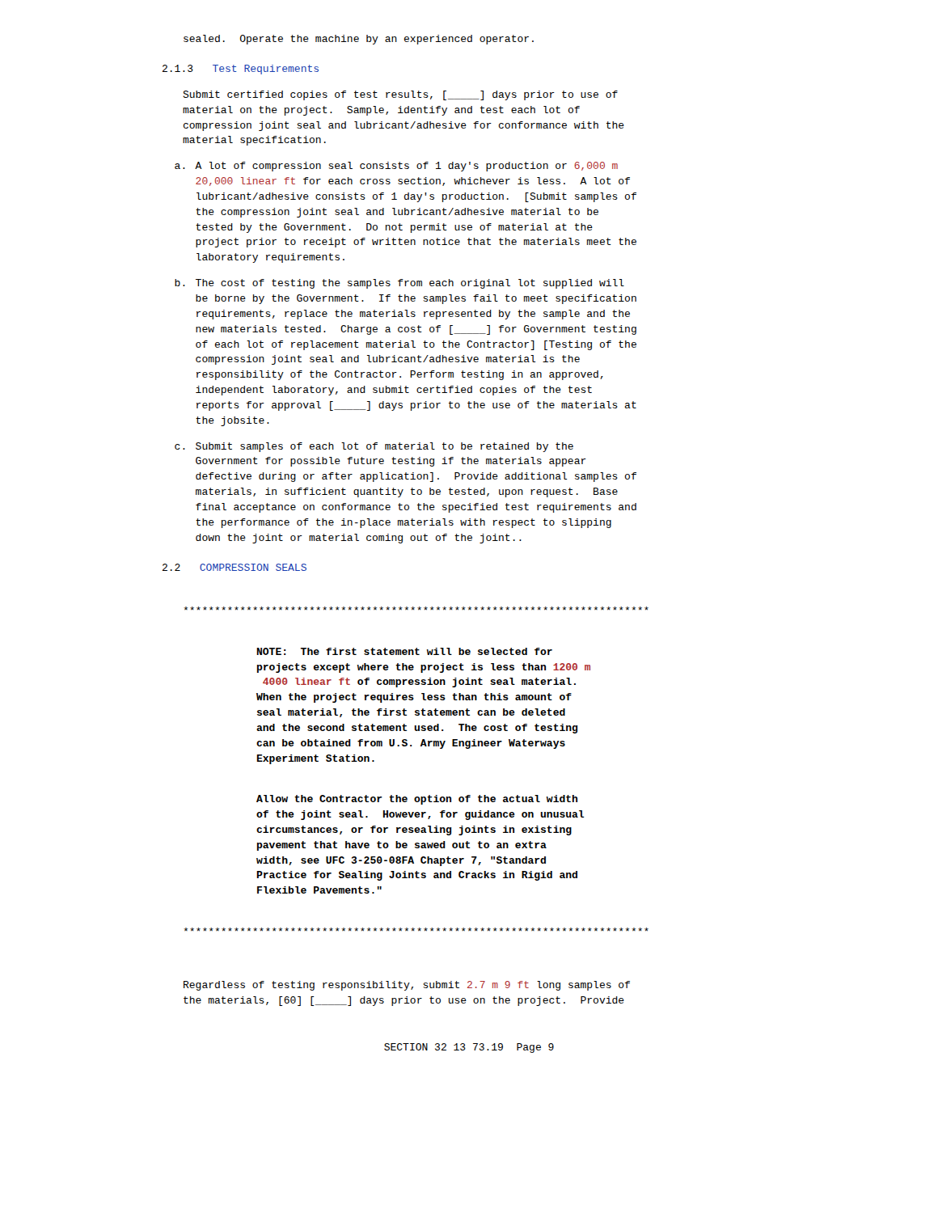sealed. Operate the machine by an experienced operator.
2.1.3 Test Requirements
Submit certified copies of test results, [_____] days prior to use of material on the project. Sample, identify and test each lot of compression joint seal and lubricant/adhesive for conformance with the material specification.
a. A lot of compression seal consists of 1 day's production or 6,000 m 20,000 linear ft for each cross section, whichever is less. A lot of lubricant/adhesive consists of 1 day's production. [Submit samples of the compression joint seal and lubricant/adhesive material to be tested by the Government. Do not permit use of material at the project prior to receipt of written notice that the materials meet the laboratory requirements.
b. The cost of testing the samples from each original lot supplied will be borne by the Government. If the samples fail to meet specification requirements, replace the materials represented by the sample and the new materials tested. Charge a cost of [_____] for Government testing of each lot of replacement material to the Contractor] [Testing of the compression joint seal and lubricant/adhesive material is the responsibility of the Contractor. Perform testing in an approved, independent laboratory, and submit certified copies of the test reports for approval [_____] days prior to the use of the materials at the jobsite.
c. Submit samples of each lot of material to be retained by the Government for possible future testing if the materials appear defective during or after application]. Provide additional samples of materials, in sufficient quantity to be tested, upon request. Base final acceptance on conformance to the specified test requirements and the performance of the in-place materials with respect to slipping down the joint or material coming out of the joint..
2.2 COMPRESSION SEALS
**************************************************************************
NOTE: The first statement will be selected for projects except where the project is less than 1200 m 4000 linear ft of compression joint seal material. When the project requires less than this amount of seal material, the first statement can be deleted and the second statement used. The cost of testing can be obtained from U.S. Army Engineer Waterways Experiment Station.
Allow the Contractor the option of the actual width of the joint seal. However, for guidance on unusual circumstances, or for resealing joints in existing pavement that have to be sawed out to an extra width, see UFC 3-250-08FA Chapter 7, "Standard Practice for Sealing Joints and Cracks in Rigid and Flexible Pavements."
**************************************************************************
Regardless of testing responsibility, submit 2.7 m 9 ft long samples of the materials, [60] [_____] days prior to use on the project. Provide
SECTION 32 13 73.19 Page 9